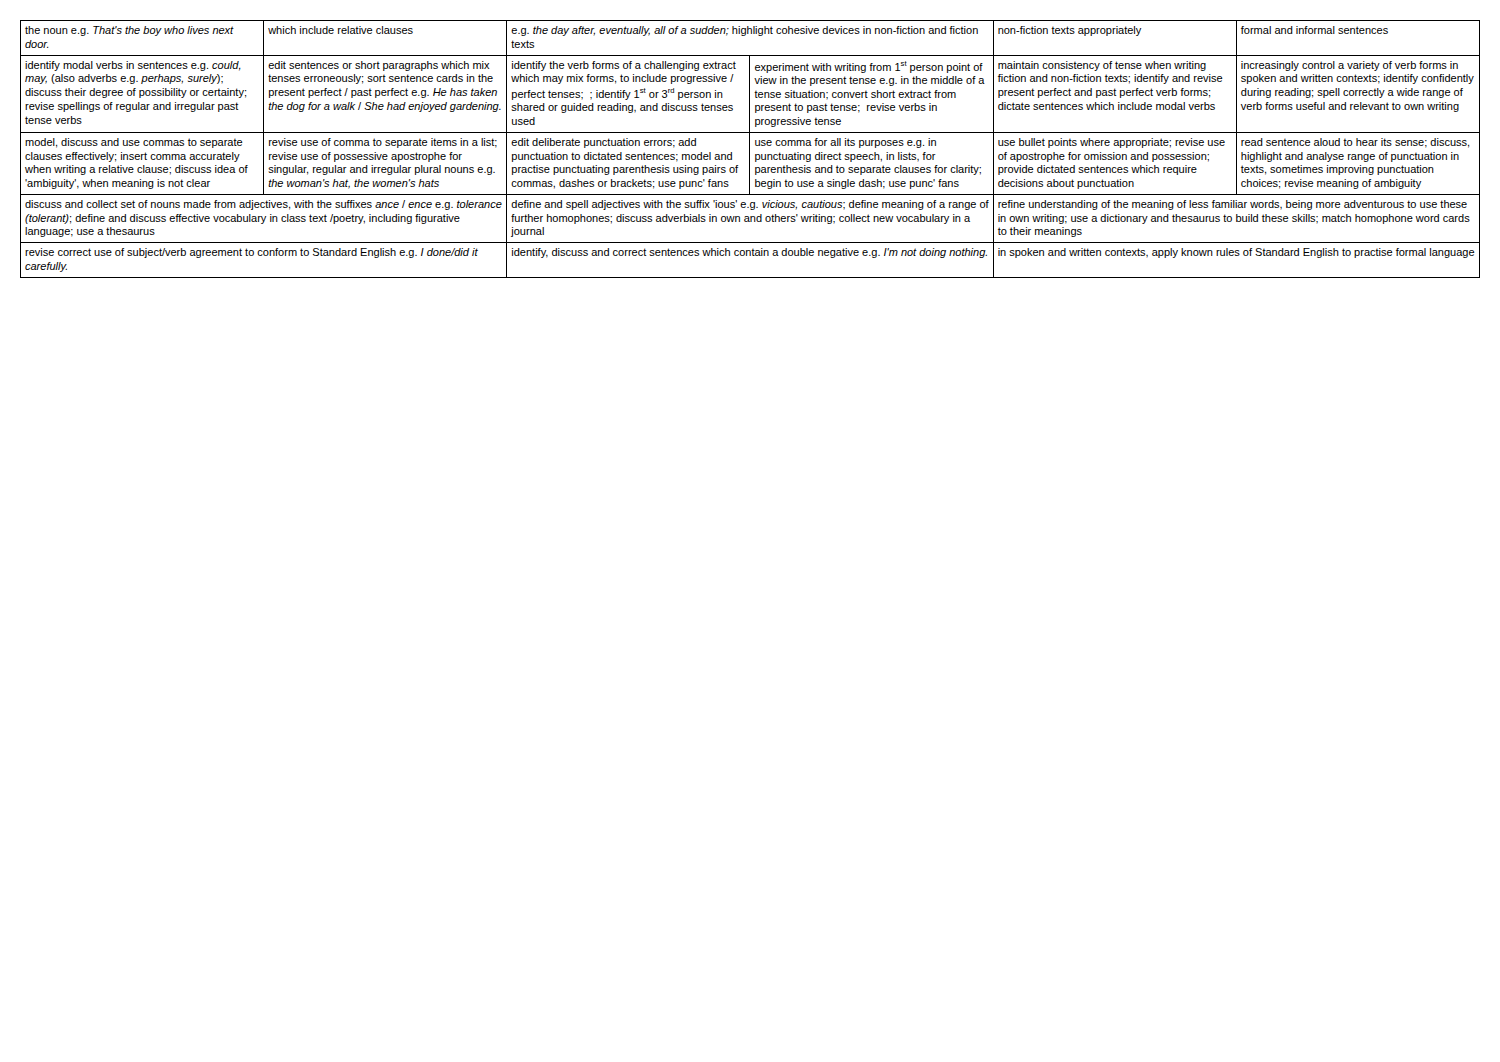| the noun e.g. That's the boy who lives next door. | which include relative clauses | e.g. the day after, eventually, all of a sudden; highlight cohesive devices in non-fiction and fiction texts | non-fiction texts appropriately | formal and informal sentences |
| identify modal verbs in sentences e.g. could, may, (also adverbs e.g. perhaps, surely ); discuss their degree of possibility or certainty; revise spellings of regular and irregular past tense verbs | edit sentences or short paragraphs which mix tenses erroneously; sort sentence cards in the present perfect / past perfect e.g. He has taken the dog for a walk / She had enjoyed gardening. | identify the verb forms of a challenging extract which may mix forms, to include progressive / perfect tenses; ; identify 1 st or 3 rd person in shared or guided reading, and discuss tenses used | experiment with writing from 1 st person point of view in the present tense e.g. in the middle of a tense situation; convert short extract from present to past tense; revise verbs in progressive tense | maintain consistency of tense when writing fiction and non-fiction texts; identify and revise present perfect and past perfect verb forms; dictate sentences which include modal verbs | increasingly control a variety of verb forms in spoken and written contexts; identify confidently during reading; spell correctly a wide range of verb forms useful and relevant to own writing |
| model, discuss and use commas to separate clauses effectively; insert comma accurately when writing a relative clause; discuss idea of 'ambiguity', when meaning is not clear | revise use of comma to separate items in a list; revise use of possessive apostrophe for singular, regular and irregular plural nouns e.g. the woman's hat, the women's hats | edit deliberate punctuation errors; add punctuation to dictated sentences; model and practise punctuating parenthesis using pairs of commas, dashes or brackets; use punc' fans | use comma for all its purposes e.g. in punctuating direct speech, in lists, for parenthesis and to separate clauses for clarity; begin to use a single dash; use punc' fans | use bullet points where appropriate; revise use of apostrophe for omission and possession; provide dictated sentences which require decisions about punctuation | read sentence aloud to hear its sense; discuss, highlight and analyse range of punctuation in texts, sometimes improving punctuation choices; revise meaning of ambiguity |
| discuss and collect set of nouns made from adjectives, with the suffixes ance / ence e.g. tolerance (tolerant) ; define and discuss effective vocabulary in class text /poetry, including figurative language; use a thesaurus | define and spell adjectives with the suffix 'ious' e.g. vicious, cautious ; define meaning of a range of further homophones; discuss adverbials in own and others' writing; collect new vocabulary in a journal | refine understanding of the meaning of less familiar words, being more adventurous to use these in own writing; use a dictionary and thesaurus to build these skills; match homophone word cards to their meanings |
| revise correct use of subject/verb agreement to conform to Standard English e.g. I done/did it carefully. | identify, discuss and correct sentences which contain a double negative e.g. I'm not doing nothing. | in spoken and written contexts, apply known rules of Standard English to practise formal language |